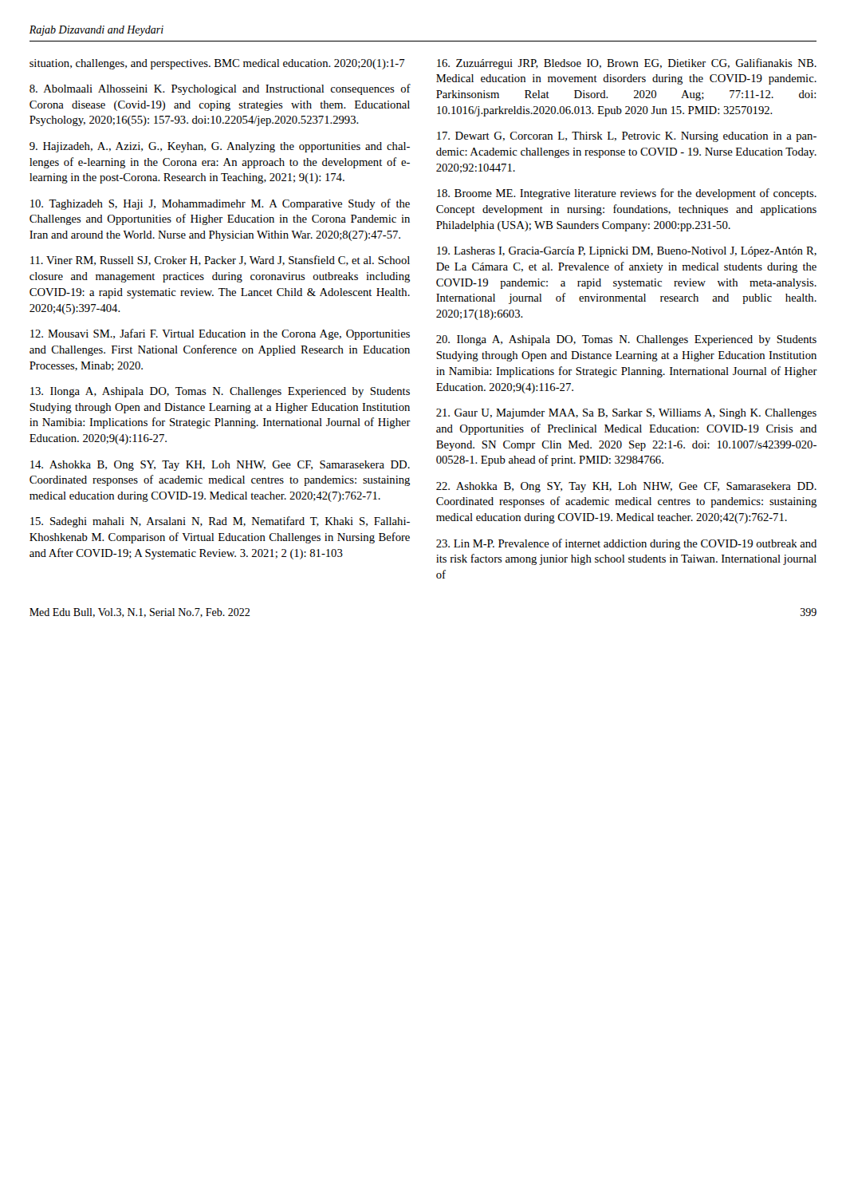Rajab Dizavandi and Heydari
situation, challenges, and perspectives. BMC medical education. 2020;20(1):1-7
8. Abolmaali Alhosseini K. Psychological and Instructional consequences of Corona disease (Covid-19) and coping strategies with them. Educational Psychology, 2020;16(55): 157-93. doi:10.22054/jep.2020.52371.2993.
9. Hajizadeh, A., Azizi, G., Keyhan, G. Analyzing the opportunities and challenges of e-learning in the Corona era: An approach to the development of e-learning in the post-Corona. Research in Teaching, 2021; 9(1): 174.
10. Taghizadeh S, Haji J, Mohammadimehr M. A Comparative Study of the Challenges and Opportunities of Higher Education in the Corona Pandemic in Iran and around the World. Nurse and Physician Within War. 2020;8(27):47-57.
11. Viner RM, Russell SJ, Croker H, Packer J, Ward J, Stansfield C, et al. School closure and management practices during coronavirus outbreaks including COVID-19: a rapid systematic review. The Lancet Child & Adolescent Health. 2020;4(5):397-404.
12. Mousavi SM., Jafari F. Virtual Education in the Corona Age, Opportunities and Challenges. First National Conference on Applied Research in Education Processes, Minab; 2020.
13. Ilonga A, Ashipala DO, Tomas N. Challenges Experienced by Students Studying through Open and Distance Learning at a Higher Education Institution in Namibia: Implications for Strategic Planning. International Journal of Higher Education. 2020;9(4):116-27.
14. Ashokka B, Ong SY, Tay KH, Loh NHW, Gee CF, Samarasekera DD. Coordinated responses of academic medical centres to pandemics: sustaining medical education during COVID-19. Medical teacher. 2020;42(7):762-71.
15. Sadeghi mahali N, Arsalani N, Rad M, Nematifard T, Khaki S, Fallahi-Khoshkenab M. Comparison of Virtual Education Challenges in Nursing Before and After COVID-19; A Systematic Review. 3. 2021; 2 (1): 81-103
16. Zuzuárregui JRP, Bledsoe IO, Brown EG, Dietiker CG, Galifianakis NB. Medical education in movement disorders during the COVID-19 pandemic. Parkinsonism Relat Disord. 2020 Aug; 77:11-12. doi: 10.1016/j.parkreldis.2020.06.013. Epub 2020 Jun 15. PMID: 32570192.
17. Dewart G, Corcoran L, Thirsk L, Petrovic K. Nursing education in a pandemic: Academic challenges in response to COVID - 19. Nurse Education Today. 2020;92:104471.
18. Broome ME. Integrative literature reviews for the development of concepts. Concept development in nursing: foundations, techniques and applications Philadelphia (USA); WB Saunders Company: 2000:pp.231-50.
19. Lasheras I, Gracia-García P, Lipnicki DM, Bueno-Notivol J, López-Antón R, De La Cámara C, et al. Prevalence of anxiety in medical students during the COVID-19 pandemic: a rapid systematic review with meta-analysis. International journal of environmental research and public health. 2020;17(18):6603.
20. Ilonga A, Ashipala DO, Tomas N. Challenges Experienced by Students Studying through Open and Distance Learning at a Higher Education Institution in Namibia: Implications for Strategic Planning. International Journal of Higher Education. 2020;9(4):116-27.
21. Gaur U, Majumder MAA, Sa B, Sarkar S, Williams A, Singh K. Challenges and Opportunities of Preclinical Medical Education: COVID-19 Crisis and Beyond. SN Compr Clin Med. 2020 Sep 22:1-6. doi: 10.1007/s42399-020-00528-1. Epub ahead of print. PMID: 32984766.
22. Ashokka B, Ong SY, Tay KH, Loh NHW, Gee CF, Samarasekera DD. Coordinated responses of academic medical centres to pandemics: sustaining medical education during COVID-19. Medical teacher. 2020;42(7):762-71.
23. Lin M-P. Prevalence of internet addiction during the COVID-19 outbreak and its risk factors among junior high school students in Taiwan. International journal of
Med Edu Bull, Vol.3, N.1, Serial No.7, Feb. 2022
399